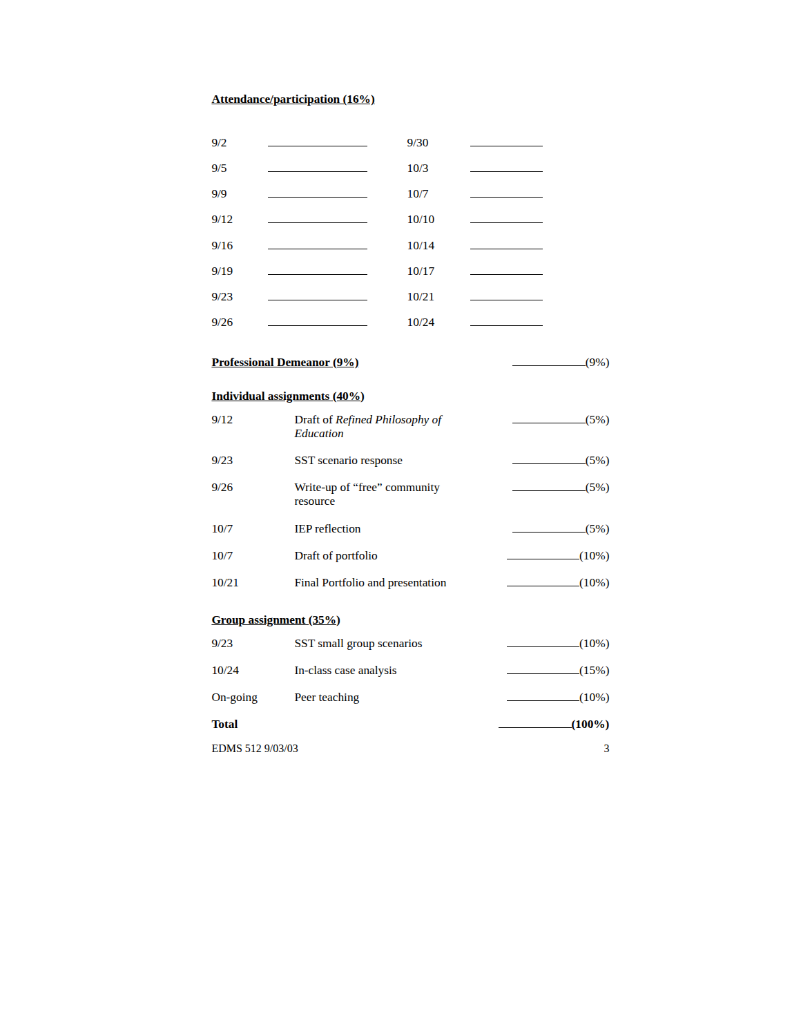Attendance/participation (16%)
| 9/2 | | 9/30 | |
| 9/5 | | 10/3 | |
| 9/9 | | 10/7 | |
| 9/12 | | 10/10 | |
| 9/16 | | 10/14 | |
| 9/19 | | 10/17 | |
| 9/23 | | 10/21 | |
| 9/26 | | 10/24 | |
Professional Demeanor (9%)
(9%)
Individual assignments (40%)
| 9/12 | Draft of Refined Philosophy of Education | (5%) |
| 9/23 | SST scenario response | (5%) |
| 9/26 | Write-up of “free” community resource | (5%) |
| 10/7 | IEP reflection | (5%) |
| 10/7 | Draft of portfolio | (10%) |
| 10/21 | Final Portfolio and presentation | (10%) |
Group assignment (35%)
| 9/23 | SST small group scenarios | (10%) |
| 10/24 | In-class case analysis | (15%) |
| On-going | Peer teaching | (10%) |
| Total | | (100%) |
EDMS 512 9/03/03 3